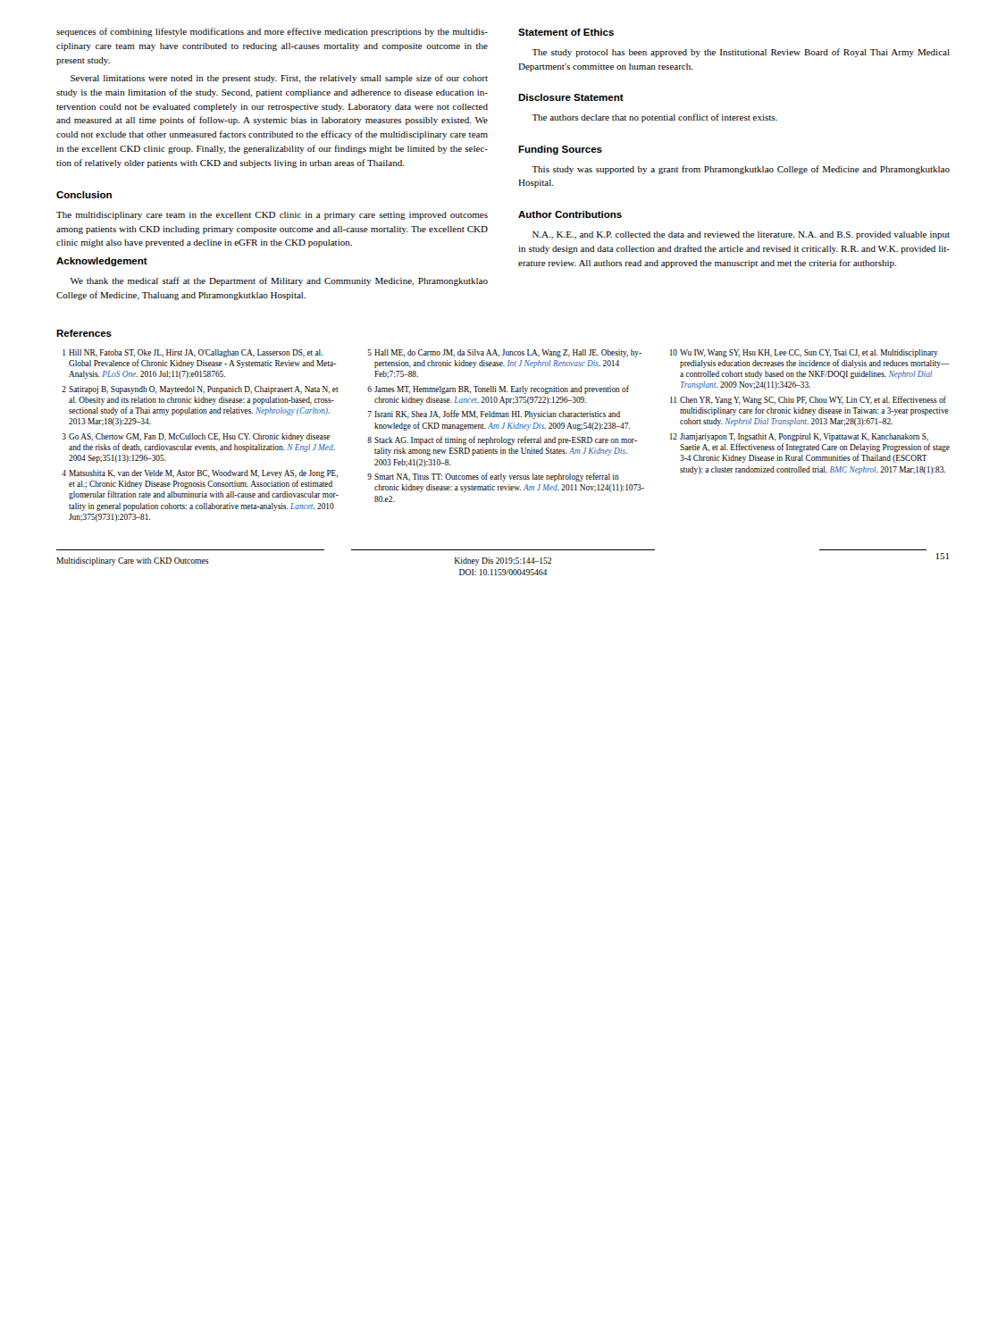sequences of combining lifestyle modifications and more effective medication prescriptions by the multidisciplinary care team may have contributed to reducing all-causes mortality and composite outcome in the present study.
Several limitations were noted in the present study. First, the relatively small sample size of our cohort study is the main limitation of the study. Second, patient compliance and adherence to disease education intervention could not be evaluated completely in our retrospective study. Laboratory data were not collected and measured at all time points of follow-up. A systemic bias in laboratory measures possibly existed. We could not exclude that other unmeasured factors contributed to the efficacy of the multidisciplinary care team in the excellent CKD clinic group. Finally, the generalizability of our findings might be limited by the selection of relatively older patients with CKD and subjects living in urban areas of Thailand.
Conclusion
The multidisciplinary care team in the excellent CKD clinic in a primary care setting improved outcomes among patients with CKD including primary composite outcome and all-cause mortality. The excellent CKD clinic might also have prevented a decline in eGFR in the CKD population.
Acknowledgement
We thank the medical staff at the Department of Military and Community Medicine, Phramongkutklao College of Medicine, Thaluang and Phramongkutklao Hospital.
Statement of Ethics
The study protocol has been approved by the Institutional Review Board of Royal Thai Army Medical Department's committee on human research.
Disclosure Statement
The authors declare that no potential conflict of interest exists.
Funding Sources
This study was supported by a grant from Phramongkutklao College of Medicine and Phramongkutklao Hospital.
Author Contributions
N.A., K.E., and K.P. collected the data and reviewed the literature. N.A. and B.S. provided valuable input in study design and data collection and drafted the article and revised it critically. R.R. and W.K. provided literature review. All authors read and approved the manuscript and met the criteria for authorship.
References
Hill NR, Fatoba ST, Oke JL, Hirst JA, O'Callaghan CA, Lasserson DS, et al. Global Prevalence of Chronic Kidney Disease - A Systematic Review and Meta-Analysis. PLoS One. 2016 Jul;11(7):e0158765.
Satirapoj B, Supasyndh O, Mayteedol N, Punpanich D, Chaiprasert A, Nata N, et al. Obesity and its relation to chronic kidney disease: a population-based, cross-sectional study of a Thai army population and relatives. Nephrology (Carlton). 2013 Mar;18(3):229–34.
Go AS, Chertow GM, Fan D, McCulloch CE, Hsu CY. Chronic kidney disease and the risks of death, cardiovascular events, and hospitalization. N Engl J Med. 2004 Sep;351(13):1296–305.
Matsushita K, van der Velde M, Astor BC, Woodward M, Levey AS, de Jong PE, et al.; Chronic Kidney Disease Prognosis Consortium. Association of estimated glomerular filtration rate and albuminuria with all-cause and cardiovascular mortality in general population cohorts: a collaborative meta-analysis. Lancet. 2010 Jun;375(9731):2073–81.
Hall ME, do Carmo JM, da Silva AA, Juncos LA, Wang Z, Hall JE. Obesity, hypertension, and chronic kidney disease. Int J Nephrol Renovasc Dis. 2014 Feb;7:75–88.
James MT, Hemmelgarn BR, Tonelli M. Early recognition and prevention of chronic kidney disease. Lancet. 2010 Apr;375(9722):1296–309.
Israni RK, Shea JA, Joffe MM, Feldman HI. Physician characteristics and knowledge of CKD management. Am J Kidney Dis. 2009 Aug;54(2):238–47.
Stack AG. Impact of timing of nephrology referral and pre-ESRD care on mortality risk among new ESRD patients in the United States. Am J Kidney Dis. 2003 Feb;41(2):310–8.
Smart NA, Titus TT: Outcomes of early versus late nephrology referral in chronic kidney disease: a systematic review. Am J Med. 2011 Nov;124(11):1073-80.e2.
Wu IW, Wang SY, Hsu KH, Lee CC, Sun CY, Tsai CJ, et al. Multidisciplinary predialysis education decreases the incidence of dialysis and reduces mortality—a controlled cohort study based on the NKF/DOQI guidelines. Nephrol Dial Transplant. 2009 Nov;24(11):3426–33.
Chen YR, Yang Y, Wang SC, Chiu PF, Chou WY, Lin CY, et al. Effectiveness of multidisciplinary care for chronic kidney disease in Taiwan: a 3-year prospective cohort study. Nephrol Dial Transplant. 2013 Mar;28(3):671–82.
Jiamjariyapon T, Ingsathit A, Pongpirul K, Vipattawat K, Kanchanakorn S, Saetie A, et al. Effectiveness of Integrated Care on Delaying Progression of stage 3-4 Chronic Kidney Disease in Rural Communities of Thailand (ESCORT study): a cluster randomized controlled trial. BMC Nephrol. 2017 Mar;18(1):83.
Multidisciplinary Care with CKD Outcomes
Kidney Dis 2019;5:144–152 DOI: 10.1159/000495464
151